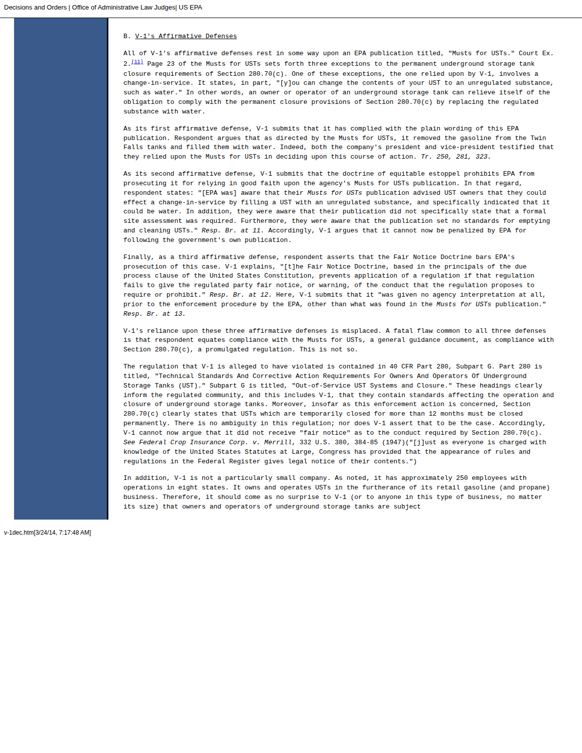Decisions and Orders | Office of Administrative Law Judges| US EPA
B. V-1's Affirmative Defenses
All of V-1's affirmative defenses rest in some way upon an EPA publication titled, "Musts for USTs." Court Ex. 2.(11) Page 23 of the Musts for USTs sets forth three exceptions to the permanent underground storage tank closure requirements of Section 280.70(c). One of these exceptions, the one relied upon by V-1, involves a change-in-service. It states, in part, "[y]ou can change the contents of your UST to an unregulated substance, such as water." In other words, an owner or operator of an underground storage tank can relieve itself of the obligation to comply with the permanent closure provisions of Section 280.70(c) by replacing the regulated substance with water.
As its first affirmative defense, V-1 submits that it has complied with the plain wording of this EPA publication. Respondent argues that as directed by the Musts for USTs, it removed the gasoline from the Twin Falls tanks and filled them with water. Indeed, both the company's president and vice-president testified that they relied upon the Musts for USTs in deciding upon this course of action. Tr. 250, 281, 323.
As its second affirmative defense, V-1 submits that the doctrine of equitable estoppel prohibits EPA from prosecuting it for relying in good faith upon the agency's Musts for USTs publication. In that regard, respondent states: "[EPA was] aware that their Musts for USTs publication advised UST owners that they could effect a change-in-service by filling a UST with an unregulated substance, and specifically indicated that it could be water. In addition, they were aware that their publication did not specifically state that a formal site assessment was required. Furthermore, they were aware that the publication set no standards for emptying and cleaning USTs." Resp. Br. at 11. Accordingly, V-1 argues that it cannot now be penalized by EPA for following the government's own publication.
Finally, as a third affirmative defense, respondent asserts that the Fair Notice Doctrine bars EPA's prosecution of this case. V-1 explains, "[t]he Fair Notice Doctrine, based in the principals of the due process clause of the United States Constitution, prevents application of a regulation if that regulation fails to give the regulated party fair notice, or warning, of the conduct that the regulation proposes to require or prohibit." Resp. Br. at 12. Here, V-1 submits that it "was given no agency interpretation at all, prior to the enforcement procedure by the EPA, other than what was found in the Musts for USTs publication." Resp. Br. at 13.
V-1's reliance upon these three affirmative defenses is misplaced. A fatal flaw common to all three defenses is that respondent equates compliance with the Musts for USTs, a general guidance document, as compliance with Section 280.70(c), a promulgated regulation. This is not so.
The regulation that V-1 is alleged to have violated is contained in 40 CFR Part 280, Subpart G. Part 280 is titled, "Technical Standards And Corrective Action Requirements For Owners And Operators Of Underground Storage Tanks (UST)." Subpart G is titled, "Out-of-Service UST Systems and Closure." These headings clearly inform the regulated community, and this includes V-1, that they contain standards affecting the operation and closure of underground storage tanks. Moreover, insofar as this enforcement action is concerned, Section 280.70(c) clearly states that USTs which are temporarily closed for more than 12 months must be closed permanently. There is no ambiguity in this regulation; nor does V-1 assert that to be the case. Accordingly, V-1 cannot now argue that it did not receive "fair notice" as to the conduct required by Section 280.70(c). See Federal Crop Insurance Corp. v. Merrill, 332 U.S. 380, 384-85 (1947)("[j]ust as everyone is charged with knowledge of the United States Statutes at Large, Congress has provided that the appearance of rules and regulations in the Federal Register gives legal notice of their contents.")
In addition, V-1 is not a particularly small company. As noted, it has approximately 250 employees with operations in eight states. It owns and operates USTs in the furtherance of its retail gasoline (and propane) business. Therefore, it should come as no surprise to V-1 (or to anyone in this type of business, no matter its size) that owners and operators of underground storage tanks are subject
v-1dec.htm[3/24/14, 7:17:48 AM]